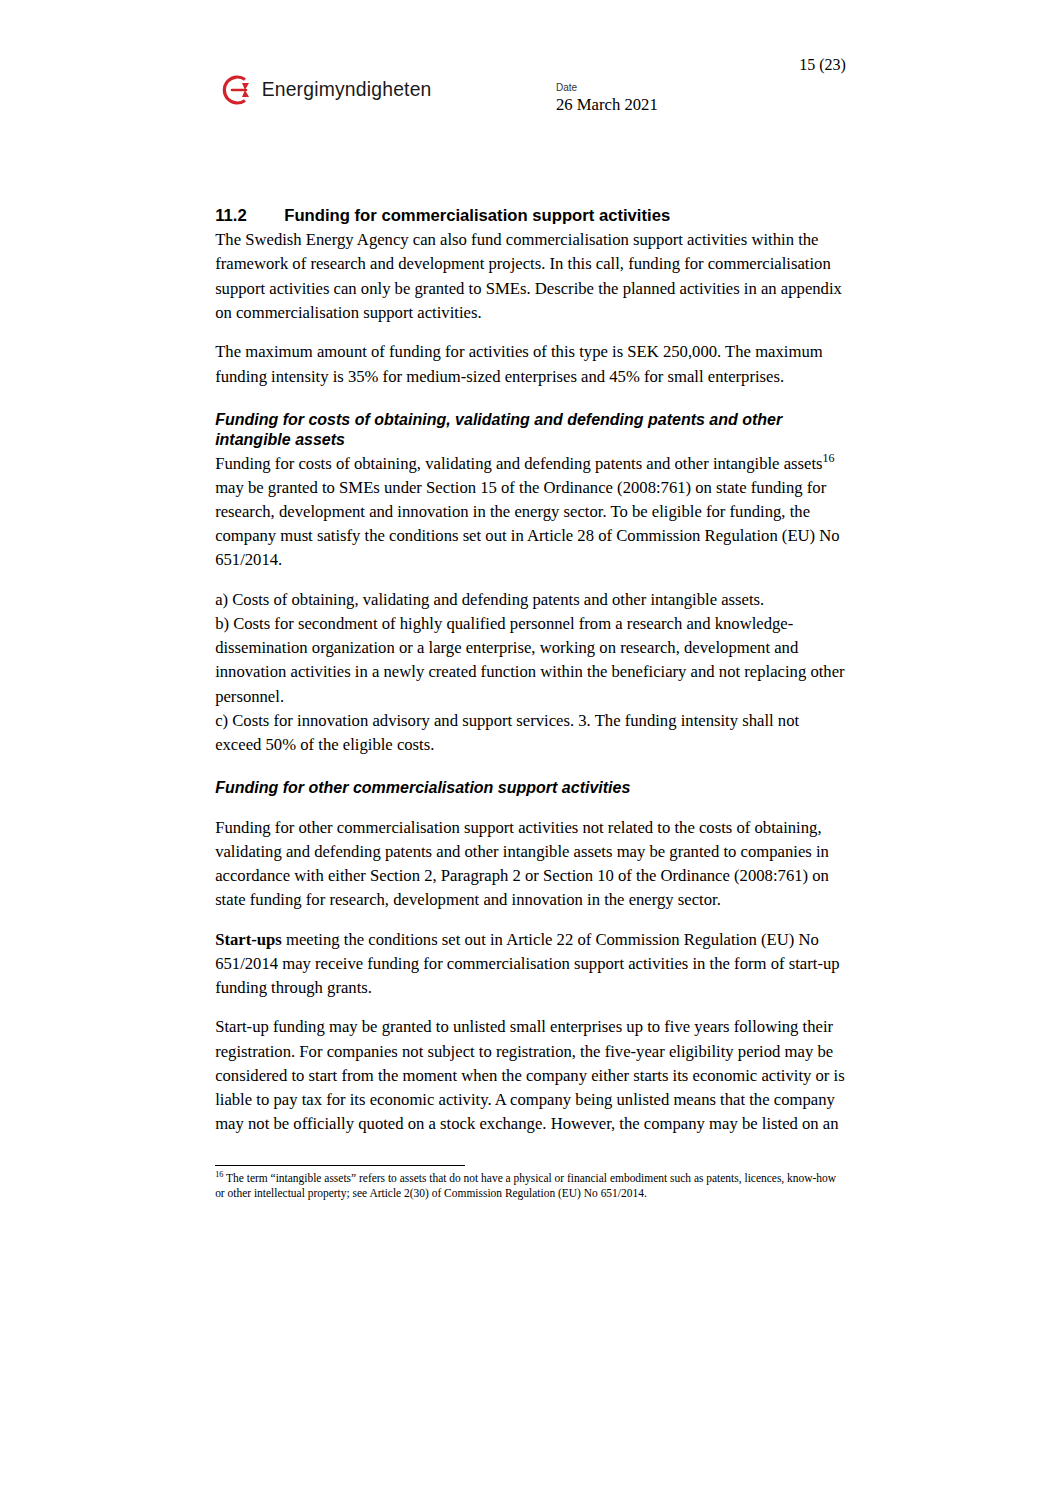15 (23)
Energimyndigheten
Date
26 March 2021
11.2 Funding for commercialisation support activities
The Swedish Energy Agency can also fund commercialisation support activities within the framework of research and development projects. In this call, funding for commercialisation support activities can only be granted to SMEs. Describe the planned activities in an appendix on commercialisation support activities.
The maximum amount of funding for activities of this type is SEK 250,000. The maximum funding intensity is 35% for medium-sized enterprises and 45% for small enterprises.
Funding for costs of obtaining, validating and defending patents and other intangible assets
Funding for costs of obtaining, validating and defending patents and other intangible assets16 may be granted to SMEs under Section 15 of the Ordinance (2008:761) on state funding for research, development and innovation in the energy sector. To be eligible for funding, the company must satisfy the conditions set out in Article 28 of Commission Regulation (EU) No 651/2014.
a) Costs of obtaining, validating and defending patents and other intangible assets.
b) Costs for secondment of highly qualified personnel from a research and knowledge-dissemination organization or a large enterprise, working on research, development and innovation activities in a newly created function within the beneficiary and not replacing other personnel.
c) Costs for innovation advisory and support services. 3. The funding intensity shall not exceed 50% of the eligible costs.
Funding for other commercialisation support activities
Funding for other commercialisation support activities not related to the costs of obtaining, validating and defending patents and other intangible assets may be granted to companies in accordance with either Section 2, Paragraph 2 or Section 10 of the Ordinance (2008:761) on state funding for research, development and innovation in the energy sector.
Start-ups meeting the conditions set out in Article 22 of Commission Regulation (EU) No 651/2014 may receive funding for commercialisation support activities in the form of start-up funding through grants.
Start-up funding may be granted to unlisted small enterprises up to five years following their registration. For companies not subject to registration, the five-year eligibility period may be considered to start from the moment when the company either starts its economic activity or is liable to pay tax for its economic activity. A company being unlisted means that the company may not be officially quoted on a stock exchange. However, the company may be listed on an
16 The term “intangible assets” refers to assets that do not have a physical or financial embodiment such as patents, licences, know-how or other intellectual property; see Article 2(30) of Commission Regulation (EU) No 651/2014.